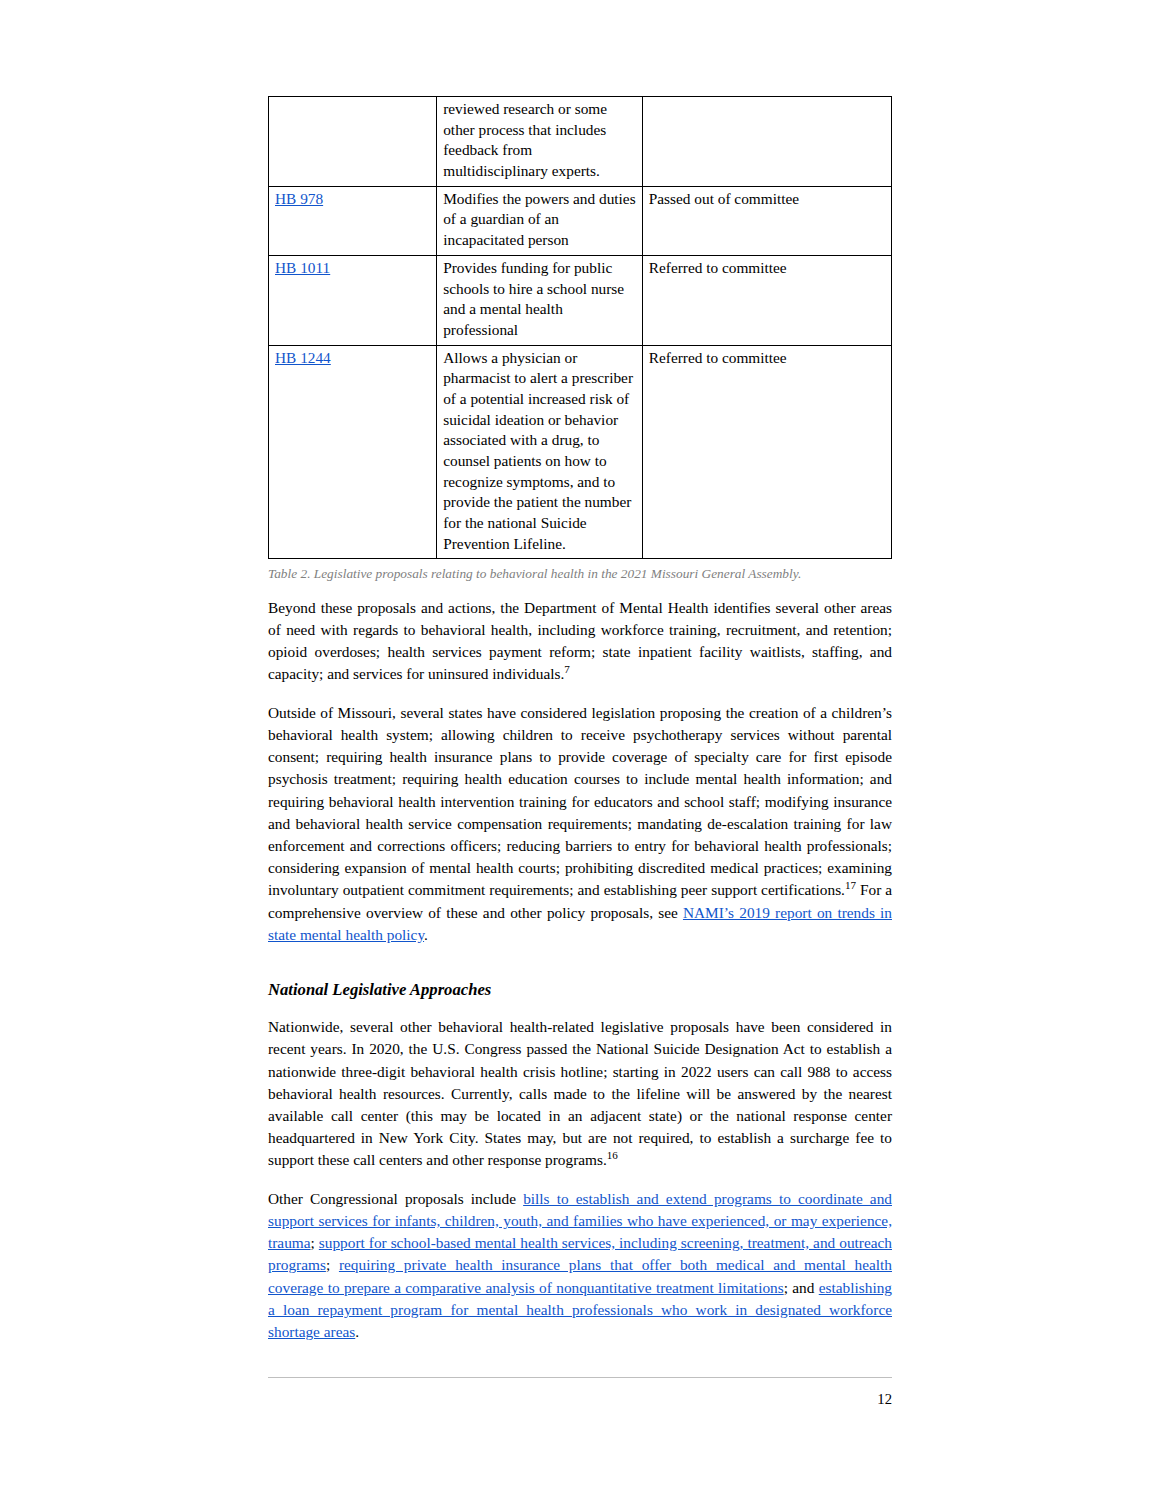| | reviewed research or some other process that includes feedback from multidisciplinary experts. | |
| HB 978 | Modifies the powers and duties of a guardian of an incapacitated person | Passed out of committee |
| HB 1011 | Provides funding for public schools to hire a school nurse and a mental health professional | Referred to committee |
| HB 1244 | Allows a physician or pharmacist to alert a prescriber of a potential increased risk of suicidal ideation or behavior associated with a drug, to counsel patients on how to recognize symptoms, and to provide the patient the number for the national Suicide Prevention Lifeline. | Referred to committee |
Table 2. Legislative proposals relating to behavioral health in the 2021 Missouri General Assembly.
Beyond these proposals and actions, the Department of Mental Health identifies several other areas of need with regards to behavioral health, including workforce training, recruitment, and retention; opioid overdoses; health services payment reform; state inpatient facility waitlists, staffing, and capacity; and services for uninsured individuals.7
Outside of Missouri, several states have considered legislation proposing the creation of a children’s behavioral health system; allowing children to receive psychotherapy services without parental consent; requiring health insurance plans to provide coverage of specialty care for first episode psychosis treatment; requiring health education courses to include mental health information; and requiring behavioral health intervention training for educators and school staff; modifying insurance and behavioral health service compensation requirements; mandating de-escalation training for law enforcement and corrections officers; reducing barriers to entry for behavioral health professionals; considering expansion of mental health courts; prohibiting discredited medical practices; examining involuntary outpatient commitment requirements; and establishing peer support certifications.17 For a comprehensive overview of these and other policy proposals, see NAMI’s 2019 report on trends in state mental health policy.
National Legislative Approaches
Nationwide, several other behavioral health-related legislative proposals have been considered in recent years. In 2020, the U.S. Congress passed the National Suicide Designation Act to establish a nationwide three-digit behavioral health crisis hotline; starting in 2022 users can call 988 to access behavioral health resources. Currently, calls made to the lifeline will be answered by the nearest available call center (this may be located in an adjacent state) or the national response center headquartered in New York City. States may, but are not required, to establish a surcharge fee to support these call centers and other response programs.16
Other Congressional proposals include bills to establish and extend programs to coordinate and support services for infants, children, youth, and families who have experienced, or may experience, trauma; support for school-based mental health services, including screening, treatment, and outreach programs; requiring private health insurance plans that offer both medical and mental health coverage to prepare a comparative analysis of nonquantitative treatment limitations; and establishing a loan repayment program for mental health professionals who work in designated workforce shortage areas.
12